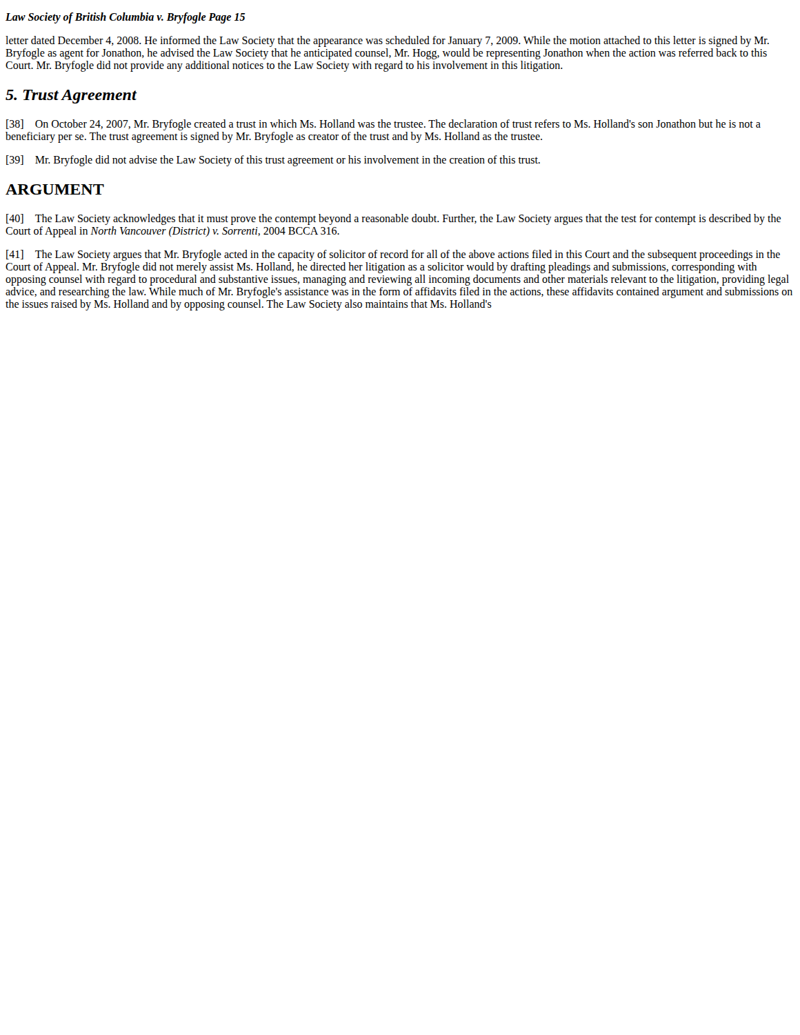Law Society of British Columbia v. Bryfogle Page 15
letter dated December 4, 2008. He informed the Law Society that the appearance was scheduled for January 7, 2009. While the motion attached to this letter is signed by Mr. Bryfogle as agent for Jonathon, he advised the Law Society that he anticipated counsel, Mr. Hogg, would be representing Jonathon when the action was referred back to this Court. Mr. Bryfogle did not provide any additional notices to the Law Society with regard to his involvement in this litigation.
5. Trust Agreement
[38] On October 24, 2007, Mr. Bryfogle created a trust in which Ms. Holland was the trustee. The declaration of trust refers to Ms. Holland's son Jonathon but he is not a beneficiary per se. The trust agreement is signed by Mr. Bryfogle as creator of the trust and by Ms. Holland as the trustee.
[39] Mr. Bryfogle did not advise the Law Society of this trust agreement or his involvement in the creation of this trust.
ARGUMENT
[40] The Law Society acknowledges that it must prove the contempt beyond a reasonable doubt. Further, the Law Society argues that the test for contempt is described by the Court of Appeal in North Vancouver (District) v. Sorrenti, 2004 BCCA 316.
[41] The Law Society argues that Mr. Bryfogle acted in the capacity of solicitor of record for all of the above actions filed in this Court and the subsequent proceedings in the Court of Appeal. Mr. Bryfogle did not merely assist Ms. Holland, he directed her litigation as a solicitor would by drafting pleadings and submissions, corresponding with opposing counsel with regard to procedural and substantive issues, managing and reviewing all incoming documents and other materials relevant to the litigation, providing legal advice, and researching the law. While much of Mr. Bryfogle's assistance was in the form of affidavits filed in the actions, these affidavits contained argument and submissions on the issues raised by Ms. Holland and by opposing counsel. The Law Society also maintains that Ms. Holland's